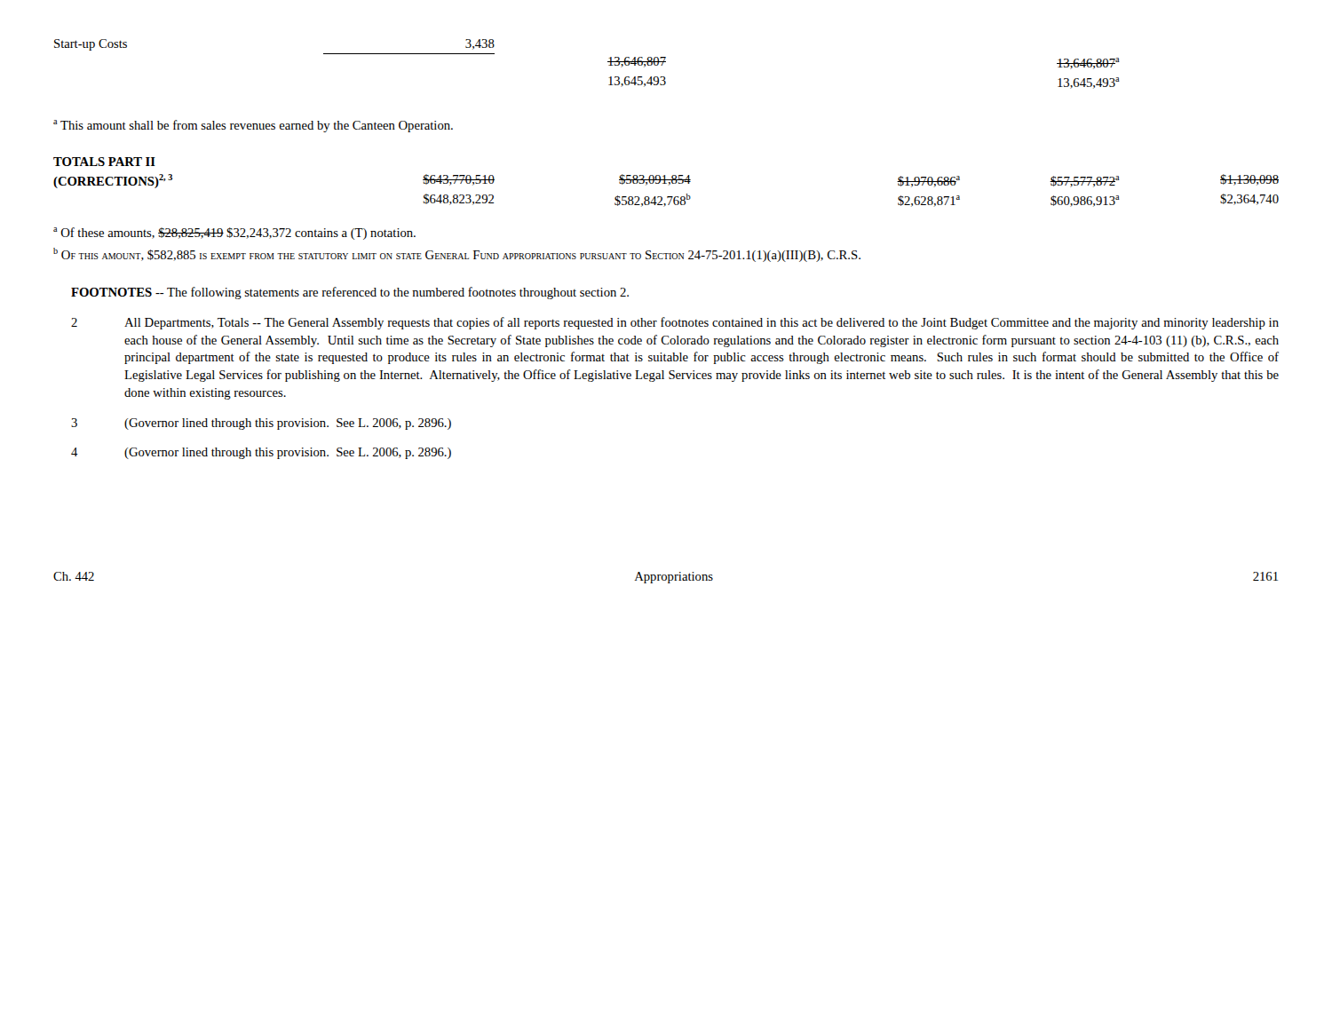| Start-up Costs | 3,438 | | | | | |
| | | 13,646,807 | | | 13,646,807 a | |
| | | 13,645,493 | | | 13,645,493 a | |
a This amount shall be from sales revenues earned by the Canteen Operation.
TOTALS PART II
| (CORRECTIONS) 2, 3 | $643,770,510 | $583,091,854 | | $1,970,686 a | $57,577,872 a | $1,130,098 |
| | $648,823,292 | $582,842,768 b | | $2,628,871 a | $60,986,913 a | $2,364,740 |
a Of these amounts, $28,825,419 $32,243,372 contains a (T) notation.
b Of this amount, $582,885 is exempt from the statutory limit on state General Fund appropriations pursuant to Section 24-75-201.1(1)(a)(III)(B), C.R.S.
FOOTNOTES -- The following statements are referenced to the numbered footnotes throughout section 2.
2
All Departments, Totals -- The General Assembly requests that copies of all reports requested in other footnotes contained in this act be delivered to the Joint Budget Committee and the majority and minority leadership in each house of the General Assembly. Until such time as the Secretary of State publishes the code of Colorado regulations and the Colorado register in electronic form pursuant to section 24-4-103 (11) (b), C.R.S., each principal department of the state is requested to produce its rules in an electronic format that is suitable for public access through electronic means. Such rules in such format should be submitted to the Office of Legislative Legal Services for publishing on the Internet. Alternatively, the Office of Legislative Legal Services may provide links on its internet web site to such rules. It is the intent of the General Assembly that this be done within existing resources.
3
(Governor lined through this provision. See L. 2006, p. 2896.)
4
(Governor lined through this provision. See L. 2006, p. 2896.)
Ch. 442
Appropriations
2161